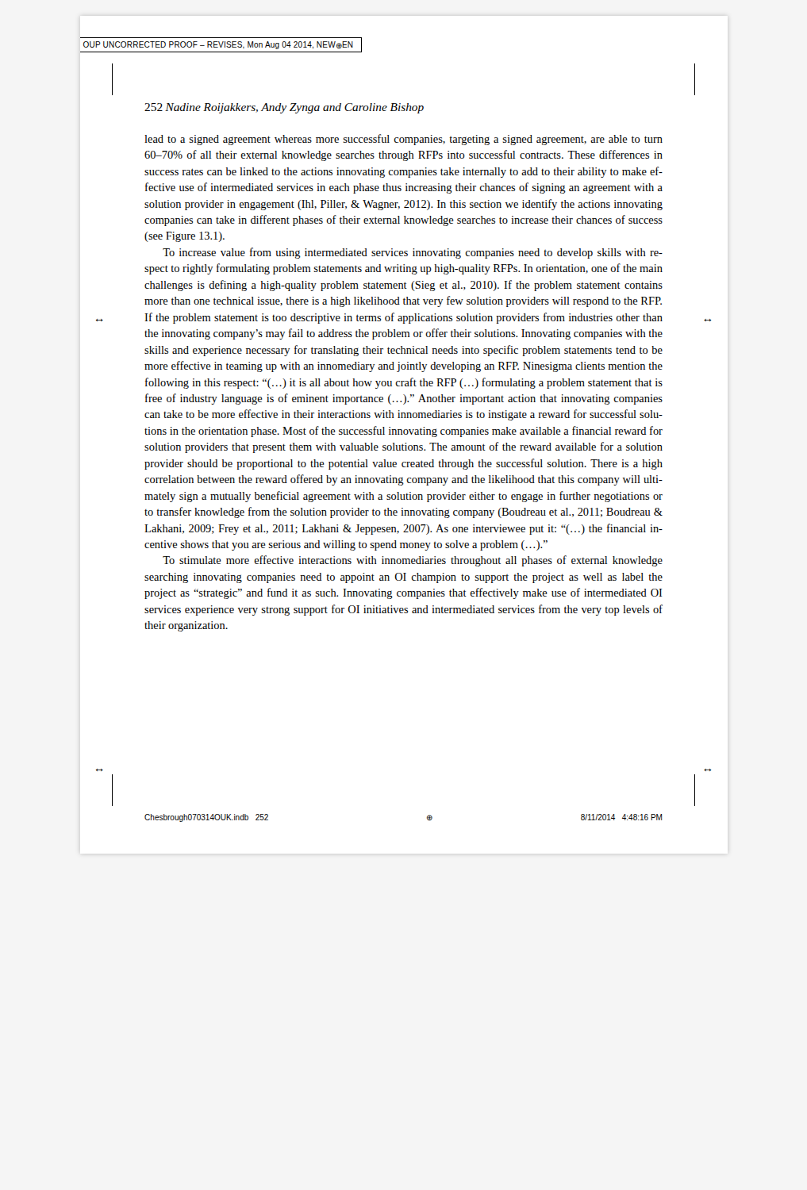OUP UNCORRECTED PROOF – REVISES, Mon Aug 04 2014, NEW⊕EN
↔
↔
↔
↔
252 Nadine Roijakkers, Andy Zynga and Caroline Bishop
lead to a signed agreement whereas more successful companies, targeting a signed agreement, are able to turn 60–70% of all their external knowledge searches through RFPs into successful contracts. These differences in success rates can be linked to the actions innovating companies take internally to add to their ability to make effective use of intermediated services in each phase thus increasing their chances of signing an agreement with a solution provider in engagement (Ihl, Piller, & Wagner, 2012). In this section we identify the actions innovating companies can take in different phases of their external knowledge searches to increase their chances of success (see Figure 13.1).
To increase value from using intermediated services innovating companies need to develop skills with respect to rightly formulating problem statements and writing up high-quality RFPs. In orientation, one of the main challenges is defining a high-quality problem statement (Sieg et al., 2010). If the problem statement contains more than one technical issue, there is a high likelihood that very few solution providers will respond to the RFP. If the problem statement is too descriptive in terms of applications solution providers from industries other than the innovating company’s may fail to address the problem or offer their solutions. Innovating companies with the skills and experience necessary for translating their technical needs into specific problem statements tend to be more effective in teaming up with an innomediary and jointly developing an RFP. Ninesigma clients mention the following in this respect: “(…) it is all about how you craft the RFP (…) formulating a problem statement that is free of industry language is of eminent importance (…).” Another important action that innovating companies can take to be more effective in their interactions with innomediaries is to instigate a reward for successful solutions in the orientation phase. Most of the successful innovating companies make available a financial reward for solution providers that present them with valuable solutions. The amount of the reward available for a solution provider should be proportional to the potential value created through the successful solution. There is a high correlation between the reward offered by an innovating company and the likelihood that this company will ultimately sign a mutually beneficial agreement with a solution provider either to engage in further negotiations or to transfer knowledge from the solution provider to the innovating company (Boudreau et al., 2011; Boudreau & Lakhani, 2009; Frey et al., 2011; Lakhani & Jeppesen, 2007). As one interviewee put it: “(…) the financial incentive shows that you are serious and willing to spend money to solve a problem (…).”
To stimulate more effective interactions with innomediaries throughout all phases of external knowledge searching innovating companies need to appoint an OI champion to support the project as well as label the project as “strategic” and fund it as such. Innovating companies that effectively make use of intermediated OI services experience very strong support for OI initiatives and intermediated services from the very top levels of their organization.
Chesbrough070314OUK.indb 252 ⊕ 8/11/2014 4:48:16 PM